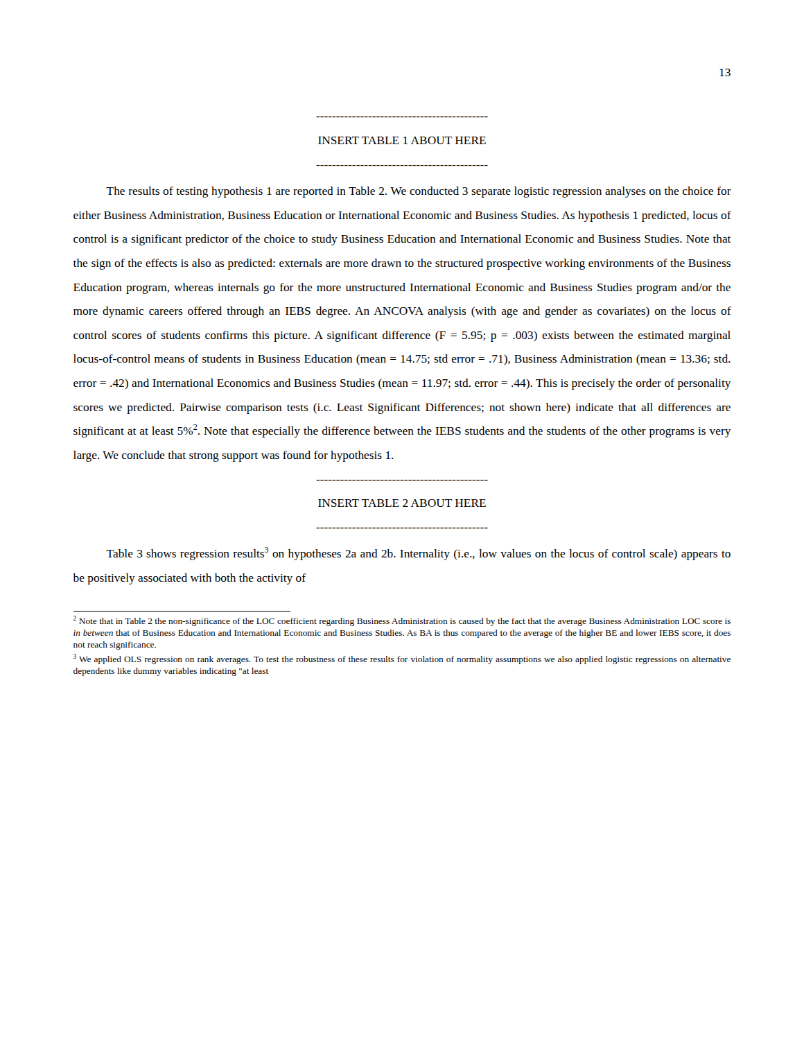13
-------------------------------------------
INSERT TABLE 1 ABOUT HERE
-------------------------------------------
The results of testing hypothesis 1 are reported in Table 2. We conducted 3 separate logistic regression analyses on the choice for either Business Administration, Business Education or International Economic and Business Studies. As hypothesis 1 predicted, locus of control is a significant predictor of the choice to study Business Education and International Economic and Business Studies. Note that the sign of the effects is also as predicted: externals are more drawn to the structured prospective working environments of the Business Education program, whereas internals go for the more unstructured International Economic and Business Studies program and/or the more dynamic careers offered through an IEBS degree. An ANCOVA analysis (with age and gender as covariates) on the locus of control scores of students confirms this picture. A significant difference (F = 5.95; p = .003) exists between the estimated marginal locus-of-control means of students in Business Education (mean = 14.75; std error = .71), Business Administration (mean = 13.36; std. error = .42) and International Economics and Business Studies (mean = 11.97; std. error = .44). This is precisely the order of personality scores we predicted. Pairwise comparison tests (i.c. Least Significant Differences; not shown here) indicate that all differences are significant at at least 5%2. Note that especially the difference between the IEBS students and the students of the other programs is very large. We conclude that strong support was found for hypothesis 1.
-------------------------------------------
INSERT TABLE 2 ABOUT HERE
-------------------------------------------
Table 3 shows regression results3 on hypotheses 2a and 2b. Internality (i.e., low values on the locus of control scale) appears to be positively associated with both the activity of
2 Note that in Table 2 the non-significance of the LOC coefficient regarding Business Administration is caused by the fact that the average Business Administration LOC score is in between that of Business Education and International Economic and Business Studies. As BA is thus compared to the average of the higher BE and lower IEBS score, it does not reach significance.
3 We applied OLS regression on rank averages. To test the robustness of these results for violation of normality assumptions we also applied logistic regressions on alternative dependents like dummy variables indicating "at least